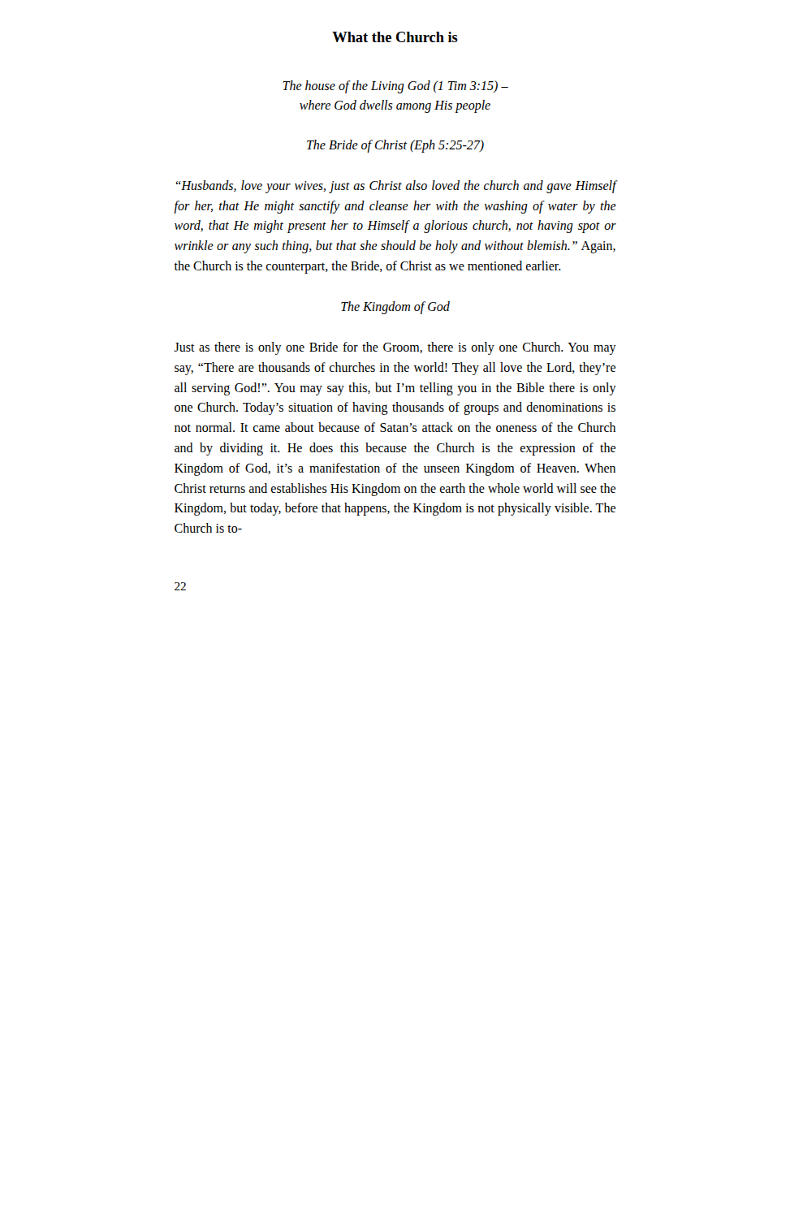What the Church is
The house of the Living God (1 Tim 3:15) –
where God dwells among His people
The Bride of Christ (Eph 5:25-27)
“Husbands, love your wives, just as Christ also loved the church and gave Himself for her, that He might sanctify and cleanse her with the washing of water by the word, that He might present her to Himself a glorious church, not having spot or wrinkle or any such thing, but that she should be holy and without blemish.” Again, the Church is the counterpart, the Bride, of Christ as we mentioned earlier.
The Kingdom of God
Just as there is only one Bride for the Groom, there is only one Church. You may say, “There are thousands of churches in the world! They all love the Lord, they’re all serving God!”. You may say this, but I’m telling you in the Bible there is only one Church. Today’s situation of having thousands of groups and denominations is not normal. It came about because of Satan’s attack on the oneness of the Church and by dividing it. He does this because the Church is the expression of the Kingdom of God, it’s a manifestation of the unseen Kingdom of Heaven. When Christ returns and establishes His Kingdom on the earth the whole world will see the Kingdom, but today, before that happens, the Kingdom is not physically visible. The Church is to-
22